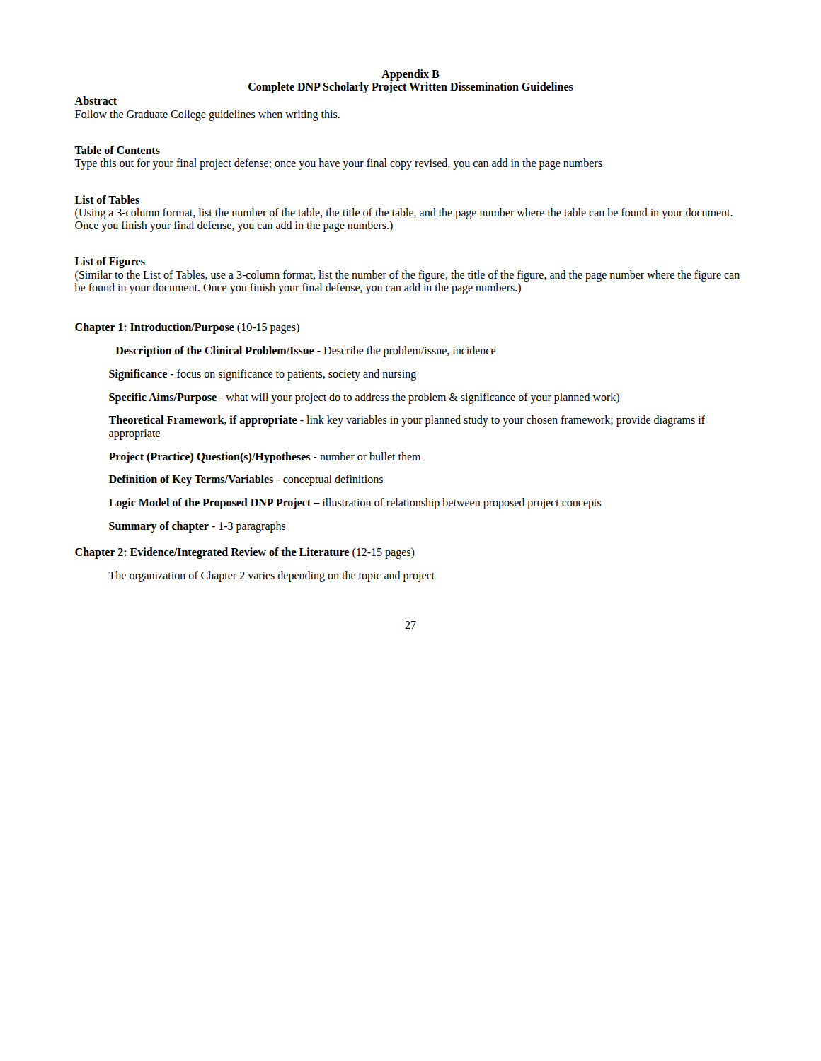Appendix B
Complete DNP Scholarly Project Written Dissemination Guidelines
Abstract
Follow the Graduate College guidelines when writing this.
Table of Contents
Type this out for your final project defense; once you have your final copy revised, you can add in the page numbers
List of Tables
(Using a 3-column format, list the number of the table, the title of the table, and the page number where the table can be found in your document. Once you finish your final defense, you can add in the page numbers.)
List of Figures
(Similar to the List of Tables, use a 3-column format, list the number of the figure, the title of the figure, and the page number where the figure can be found in your document. Once you finish your final defense, you can add in the page numbers.)
Chapter 1: Introduction/Purpose (10-15 pages)
Description of the Clinical Problem/Issue - Describe the problem/issue, incidence
Significance - focus on significance to patients, society and nursing
Specific Aims/Purpose - what will your project do to address the problem & significance of your planned work)
Theoretical Framework, if appropriate - link key variables in your planned study to your chosen framework; provide diagrams if appropriate
Project (Practice) Question(s)/Hypotheses - number or bullet them
Definition of Key Terms/Variables - conceptual definitions
Logic Model of the Proposed DNP Project – illustration of relationship between proposed project concepts
Summary of chapter - 1-3 paragraphs
Chapter 2: Evidence/Integrated Review of the Literature (12-15 pages)
The organization of Chapter 2 varies depending on the topic and project
27